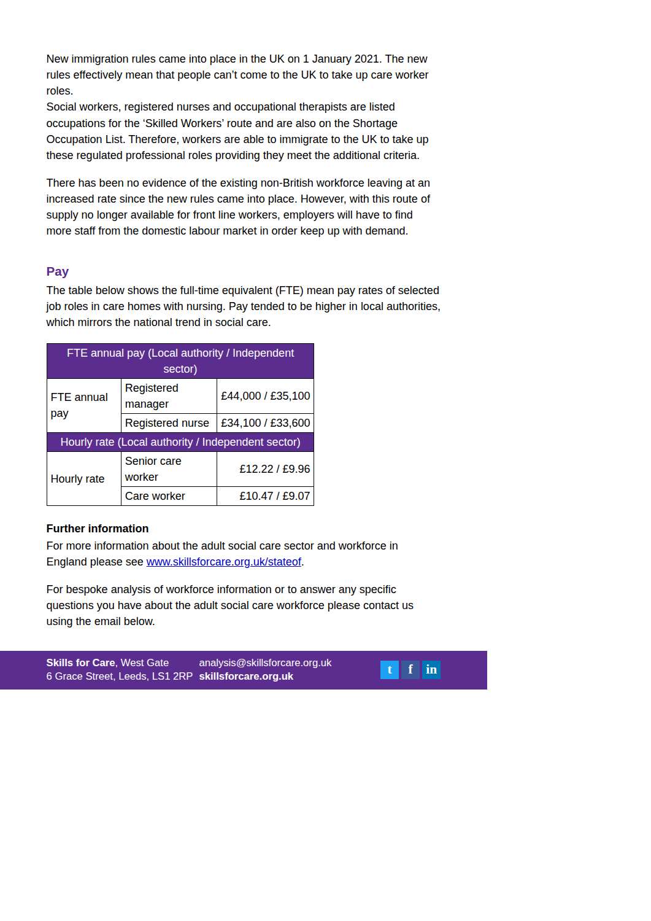New immigration rules came into place in the UK on 1 January 2021. The new rules effectively mean that people can’t come to the UK to take up care worker roles.
Social workers, registered nurses and occupational therapists are listed occupations for the ‘Skilled Workers’ route and are also on the Shortage Occupation List. Therefore, workers are able to immigrate to the UK to take up these regulated professional roles providing they meet the additional criteria.
There has been no evidence of the existing non-British workforce leaving at an increased rate since the new rules came into place. However, with this route of supply no longer available for front line workers, employers will have to find more staff from the domestic labour market in order keep up with demand.
Pay
The table below shows the full-time equivalent (FTE) mean pay rates of selected job roles in care homes with nursing. Pay tended to be higher in local authorities, which mirrors the national trend in social care.
| FTE annual pay (Local authority / Independent sector) |
| --- |
| FTE annual pay | Registered manager | £44,000 / £35,100 |
| Registered nurse | £34,100 / £33,600 |
| Hourly rate (Local authority / Independent sector) |
| Hourly rate | Senior care worker | £12.22 / £9.96 |
| Care worker | £10.47 / £9.07 |
Further information
For more information about the adult social care sector and workforce in England please see www.skillsforcare.org.uk/stateof.
For bespoke analysis of workforce information or to answer any specific questions you have about the adult social care workforce please contact us using the email below.
Skills for Care, West Gate
6 Grace Street, Leeds, LS1 2RP
analysis@skillsforcare.org.uk
skillsforcare.org.uk
t
f
in